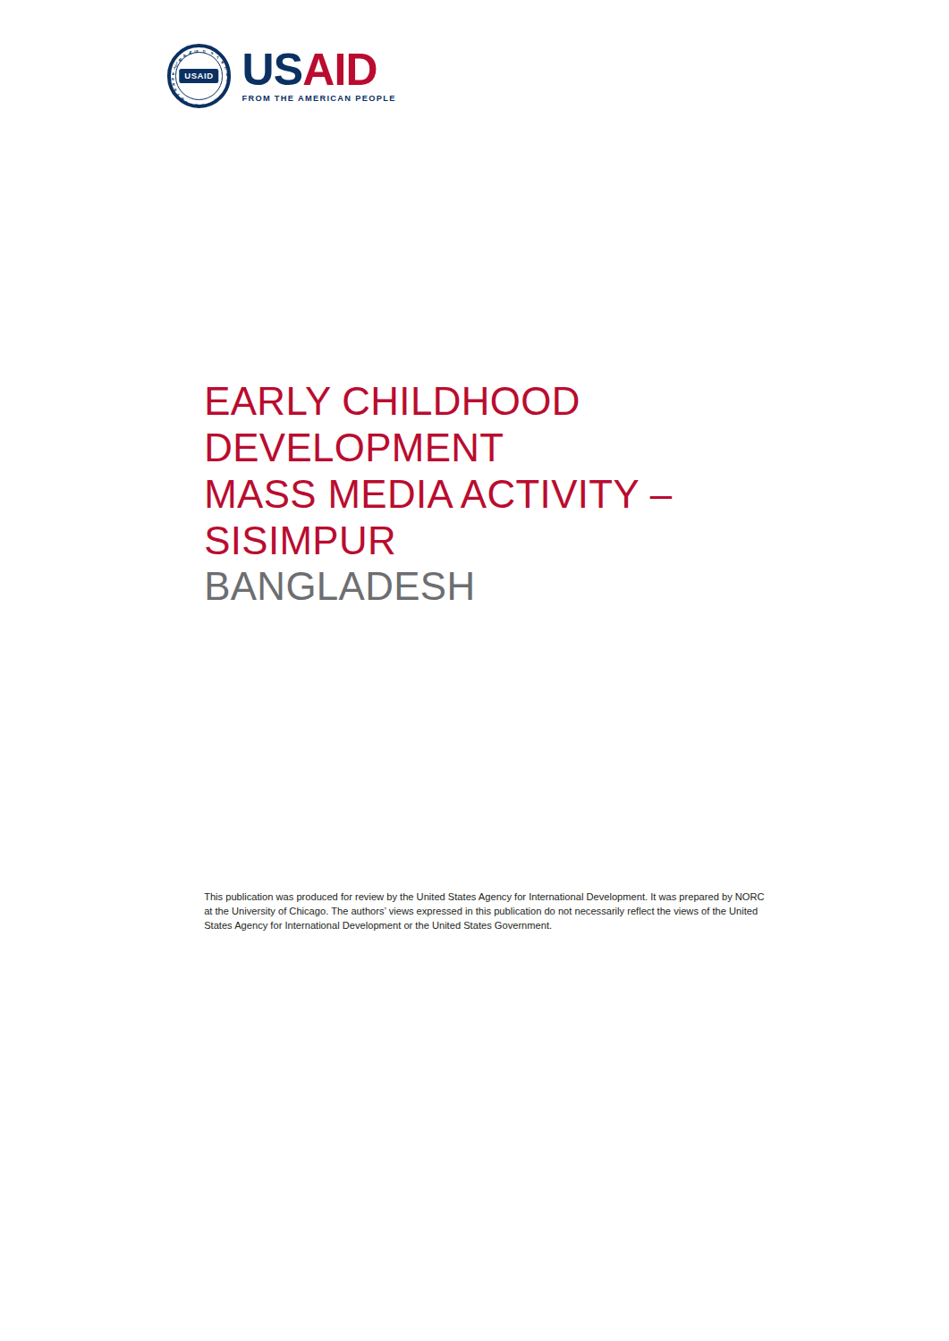U N I T E D S T A T E S A G E N C Y I N T E R N A T I O N A L
USAID
US AID
FROM THE AMERICAN PEOPLE
EARLY CHILDHOOD DEVELOPMENT MASS MEDIA ACTIVITY – SISIMPUR BANGLADESH
This publication was produced for review by the United States Agency for International Development. It was prepared by NORC at the University of Chicago. The authors’ views expressed in this publication do not necessarily reflect the views of the United States Agency for International Development or the United States Government.